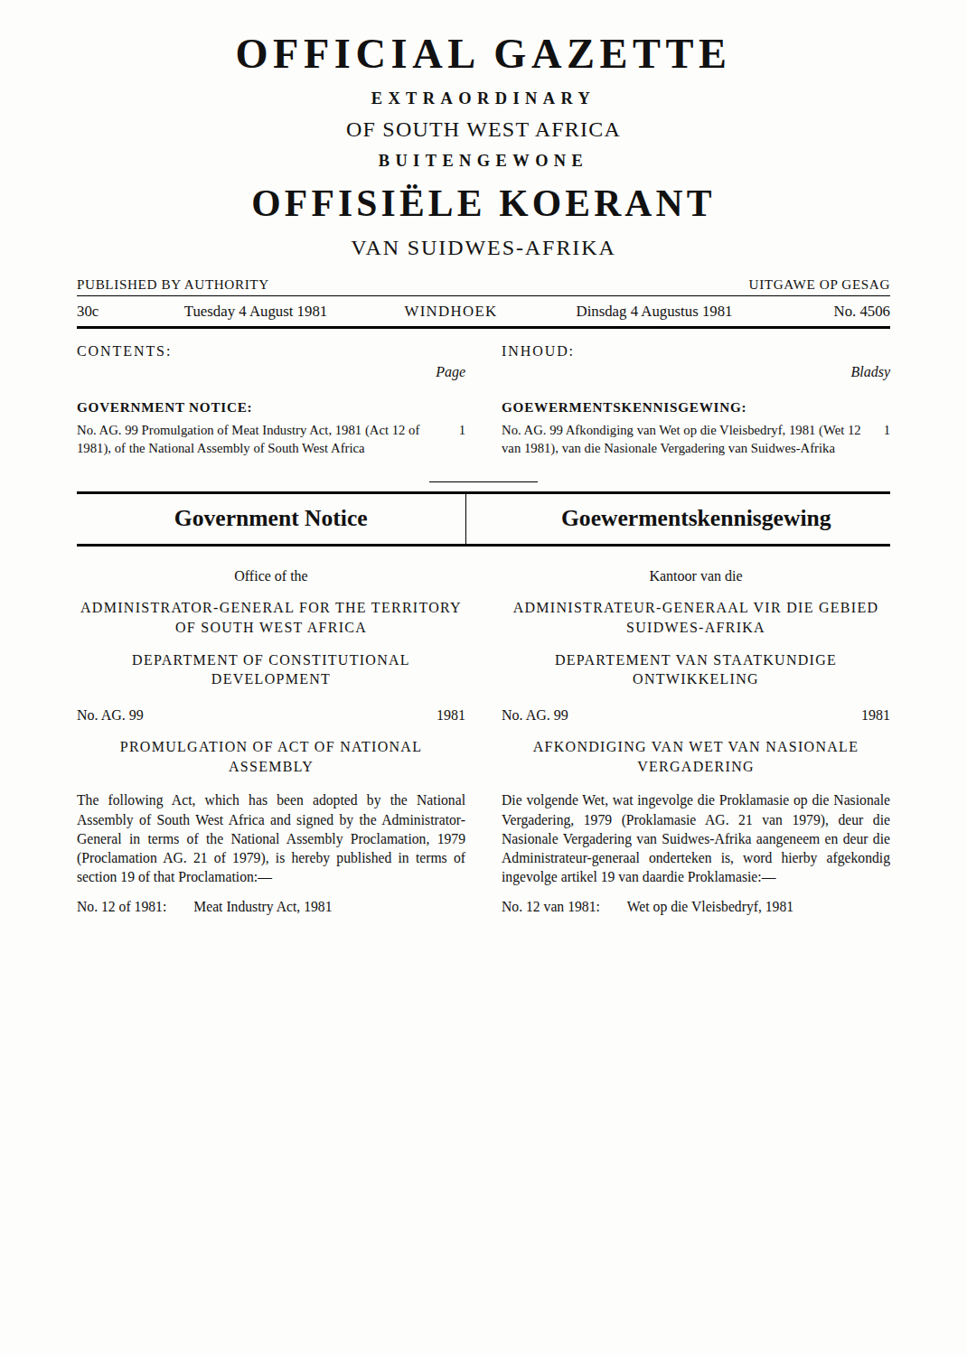OFFICIAL GAZETTE
EXTRAORDINARY
OF SOUTH WEST AFRICA
BUITENGEWONE
OFFISIËLE KOERANT
VAN SUIDWES-AFRIKA
PUBLISHED BY AUTHORITY UITGAWE OP GESAG
30c Tuesday 4 August 1981 WINDHOEK Dinsdag 4 Augustus 1981 No. 4506
CONTENTS:
Page
GOVERNMENT NOTICE:
No. AG. 99 Promulgation of Meat Industry Act, 1981 (Act 12 of 1981), of the National Assembly of South West Africa
1
INHOUD:
Bladsy
GOEWERMENTSKENNISGEWING:
No. AG. 99 Afkondiging van Wet op die Vleisbedryf, 1981 (Wet 12 van 1981), van die Nasionale Vergadering van Suidwes-Afrika
1
Government Notice
Goewermentskennisgewing
Office of the
ADMINISTRATOR-GENERAL FOR THE TERRITORY OF SOUTH WEST AFRICA
DEPARTMENT OF CONSTITUTIONAL DEVELOPMENT
No. AG. 991981
PROMULGATION OF ACT OF NATIONAL ASSEMBLY
The following Act, which has been adopted by the National Assembly of South West Africa and signed by the Administrator-General in terms of the National Assembly Proclamation, 1979 (Proclamation AG. 21 of 1979), is hereby published in terms of section 19 of that Proclamation:—
No. 12 of 1981: Meat Industry Act, 1981
Kantoor van die
ADMINISTRATEUR-GENERAAL VIR DIE GEBIED SUIDWES-AFRIKA
DEPARTEMENT VAN STAATKUNDIGE ONTWIKKELING
No. AG. 991981
AFKONDIGING VAN WET VAN NASIONALE VERGADERING
Die volgende Wet, wat ingevolge die Proklamasie op die Nasionale Vergadering, 1979 (Proklamasie AG. 21 van 1979), deur die Nasionale Vergadering van Suidwes-Afrika aangeneem en deur die Administrateur-generaal onderteken is, word hierby afgekondig ingevolge artikel 19 van daardie Proklamasie:—
No. 12 van 1981: Wet op die Vleisbedryf, 1981